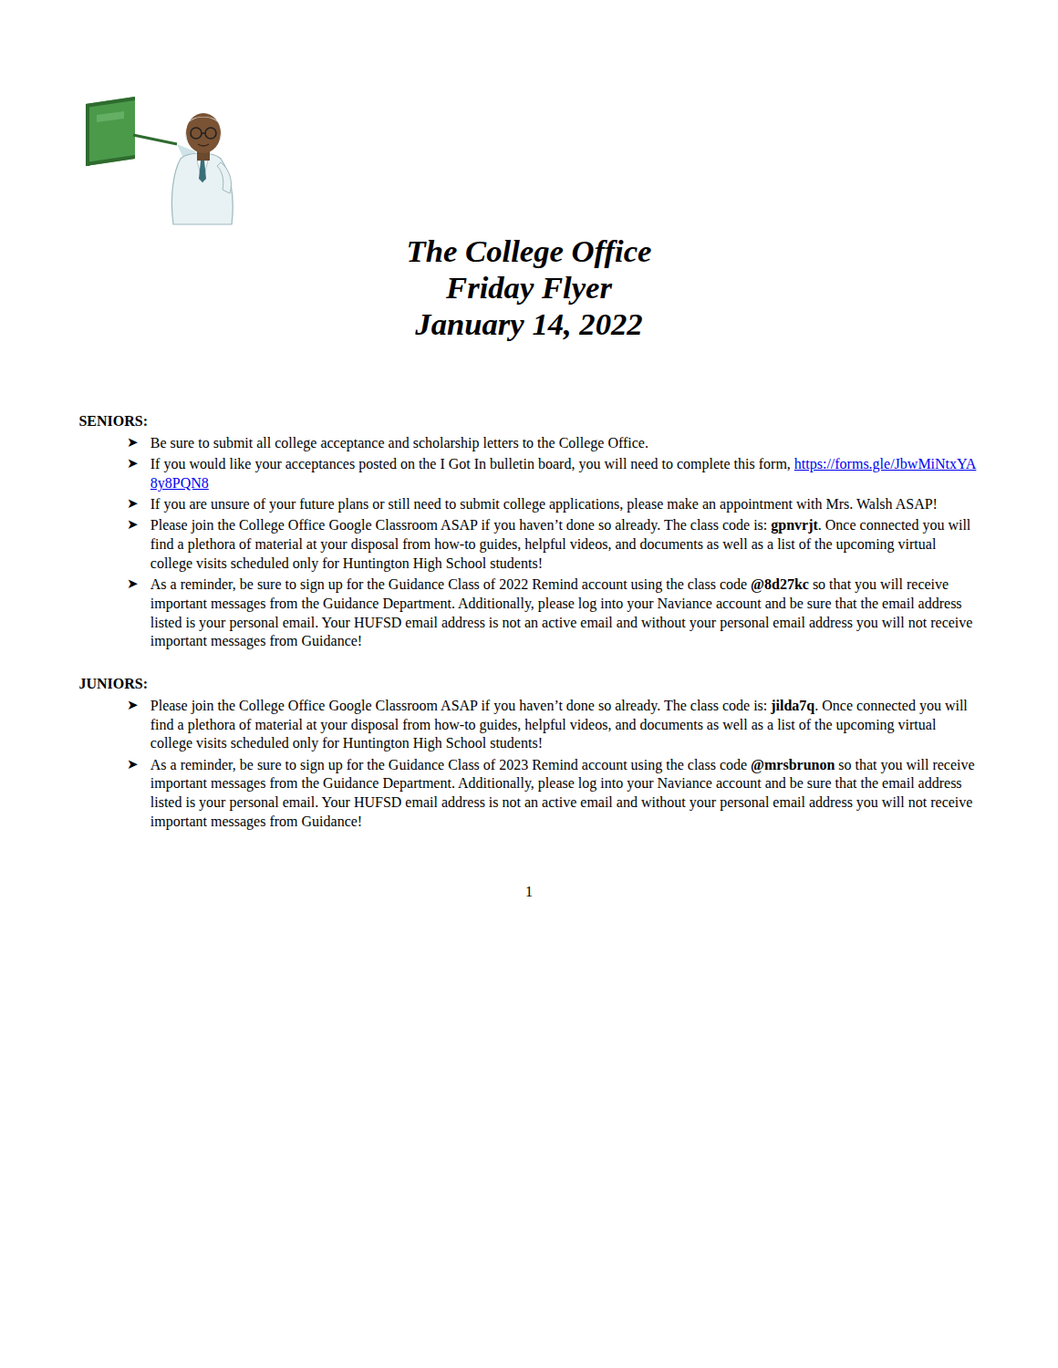Teacher pointing at a green chalkboard
The College Office
Friday Flyer
January 14, 2022
Seniors:
Be sure to submit all college acceptance and scholarship letters to the College Office.
If you would like your acceptances posted on the I Got In bulletin board, you will need to complete this form, https://forms.gle/JbwMiNtxYA8y8PQN8
If you are unsure of your future plans or still need to submit college applications, please make an appointment with Mrs. Walsh ASAP!
Please join the College Office Google Classroom ASAP if you haven’t done so already. The class code is: gpnvrjt. Once connected you will find a plethora of material at your disposal from how-to guides, helpful videos, and documents as well as a list of the upcoming virtual college visits scheduled only for Huntington High School students!
As a reminder, be sure to sign up for the Guidance Class of 2022 Remind account using the class code @8d27kc so that you will receive important messages from the Guidance Department. Additionally, please log into your Naviance account and be sure that the email address listed is your personal email. Your HUFSD email address is not an active email and without your personal email address you will not receive important messages from Guidance!
Juniors:
Please join the College Office Google Classroom ASAP if you haven’t done so already. The class code is: jilda7q. Once connected you will find a plethora of material at your disposal from how-to guides, helpful videos, and documents as well as a list of the upcoming virtual college visits scheduled only for Huntington High School students!
As a reminder, be sure to sign up for the Guidance Class of 2023 Remind account using the class code @mrsbrunon so that you will receive important messages from the Guidance Department. Additionally, please log into your Naviance account and be sure that the email address listed is your personal email. Your HUFSD email address is not an active email and without your personal email address you will not receive important messages from Guidance!
1